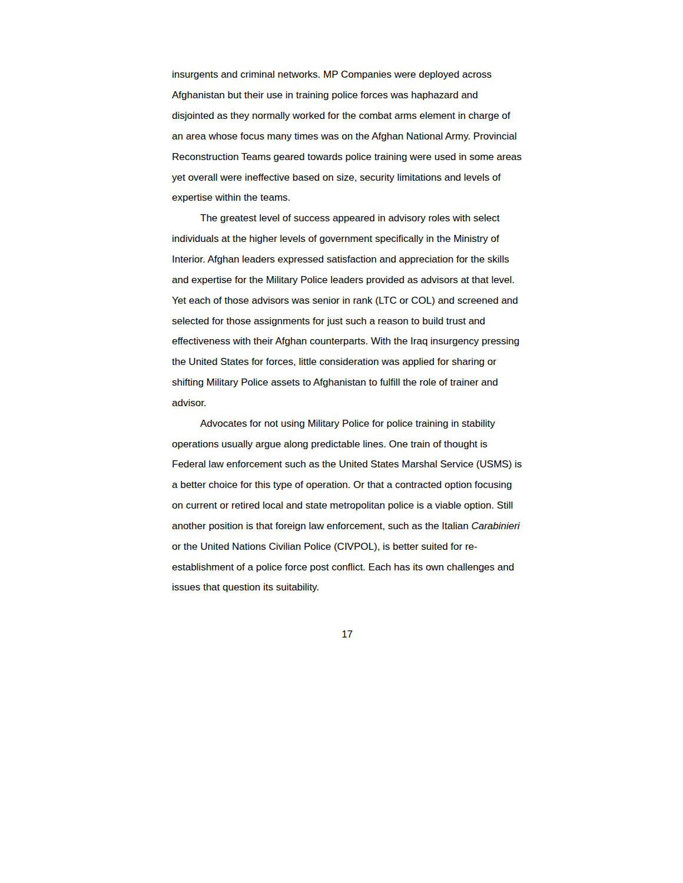insurgents and criminal networks. MP Companies were deployed across Afghanistan but their use in training police forces was haphazard and disjointed as they normally worked for the combat arms element in charge of an area whose focus many times was on the Afghan National Army. Provincial Reconstruction Teams geared towards police training were used in some areas yet overall were ineffective based on size, security limitations and levels of expertise within the teams.
The greatest level of success appeared in advisory roles with select individuals at the higher levels of government specifically in the Ministry of Interior. Afghan leaders expressed satisfaction and appreciation for the skills and expertise for the Military Police leaders provided as advisors at that level. Yet each of those advisors was senior in rank (LTC or COL) and screened and selected for those assignments for just such a reason to build trust and effectiveness with their Afghan counterparts. With the Iraq insurgency pressing the United States for forces, little consideration was applied for sharing or shifting Military Police assets to Afghanistan to fulfill the role of trainer and advisor.
Advocates for not using Military Police for police training in stability operations usually argue along predictable lines. One train of thought is Federal law enforcement such as the United States Marshal Service (USMS) is a better choice for this type of operation. Or that a contracted option focusing on current or retired local and state metropolitan police is a viable option. Still another position is that foreign law enforcement, such as the Italian Carabinieri or the United Nations Civilian Police (CIVPOL), is better suited for re-establishment of a police force post conflict. Each has its own challenges and issues that question its suitability.
17